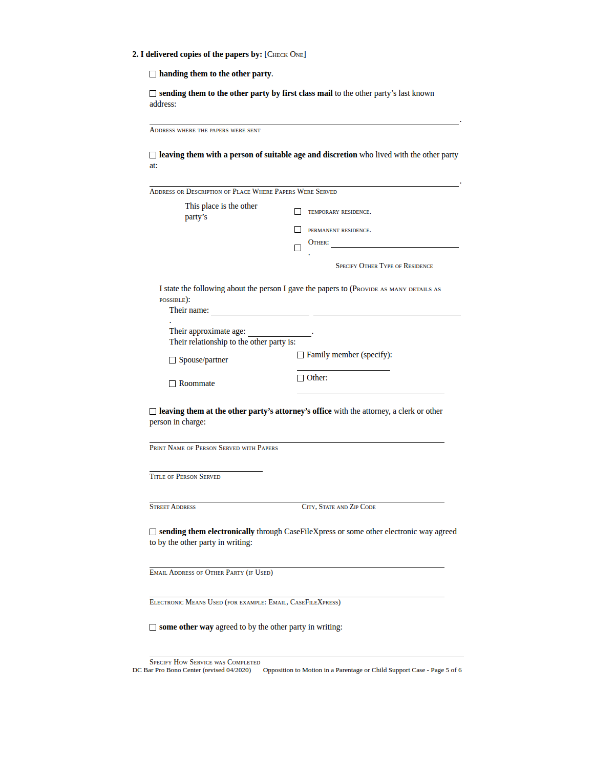2. I delivered copies of the papers by: [Check One]
handing them to the other party.
sending them to the other party by first class mail to the other party’s last known address:
.
Address where the papers were sent
leaving them with a person of suitable age and discretion who lived with the other party at:
.
Address or Description of Place Where Papers Were Served
| This place is the other party’s | | temporary residence. |
| | | permanent residence. |
| | | Other: . |
| | | Specify Other Type of Residence |
I state the following about the person I gave the papers to (Provide as many details as possible):
Their name: .
Their approximate age: .
Their relationship to the other party is:
| Spouse/partner | Family member (specify): |
| Roommate | Other: |
leaving them at the other party’s attorney’s office with the attorney, a clerk or other person in charge:
Print Name of Person Served with Papers
Title of Person Served
Street Address City, State and Zip Code
sending them electronically through CaseFileXpress or some other electronic way agreed to by the other party in writing:
Email Address of Other Party (if Used)
Electronic Means Used (for example: Email, CaseFileXpress)
some other way agreed to by the other party in writing:
Specify How Service was Completed
DC Bar Pro Bono Center (revised 04/2020) Opposition to Motion in a Parentage or Child Support Case - Page 5 of 6